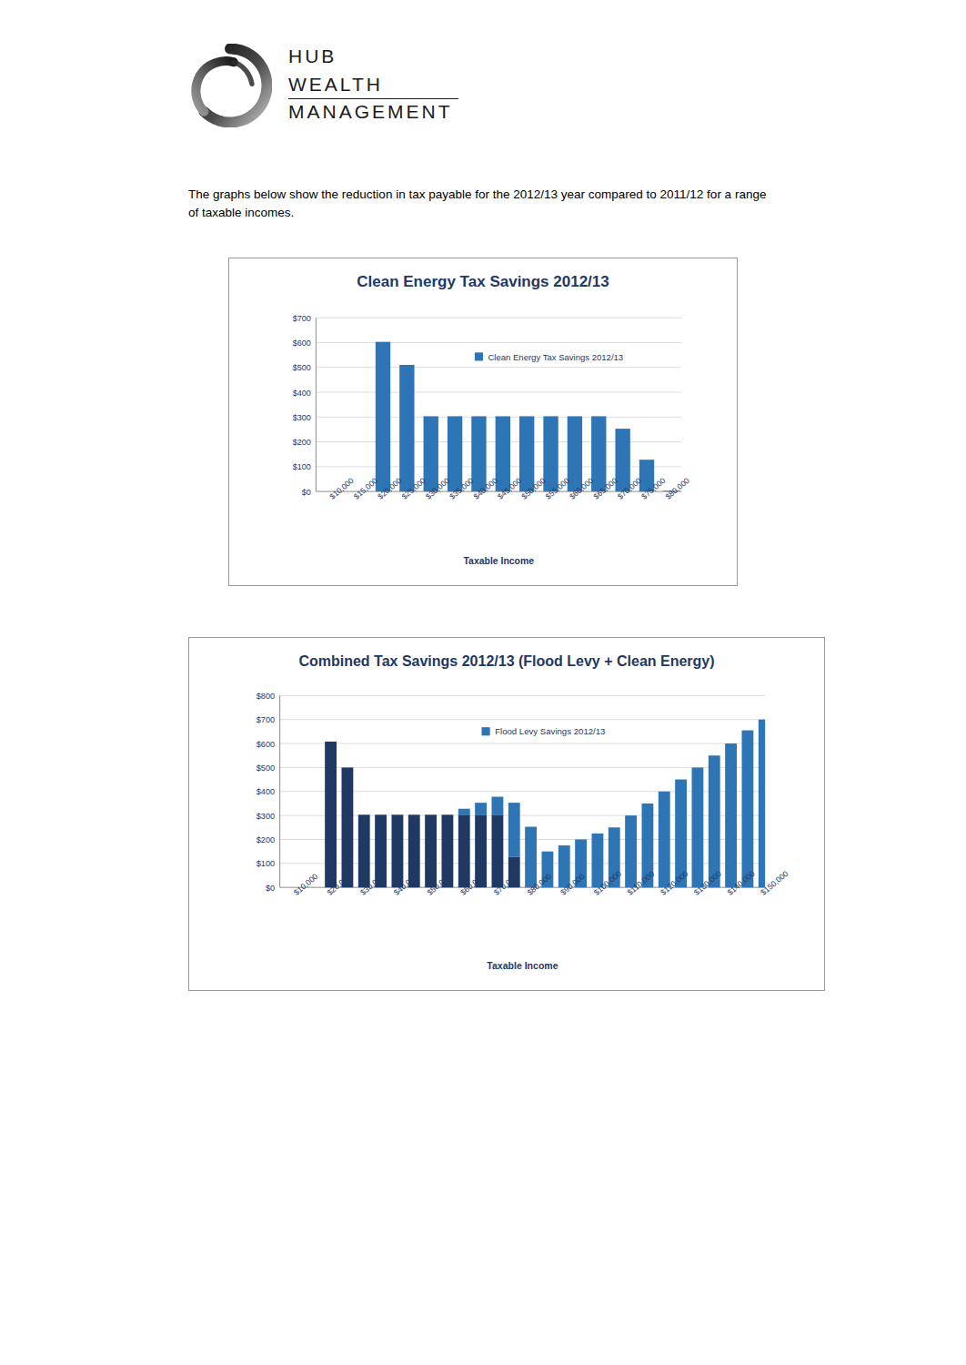Hub Wealth Management
The graphs below show the reduction in tax payable for the 2012/13 year compared to 2011/12 for a range of taxable incomes.
Clean Energy Tax Savings 2012/13
$700 $600 $500 $400 $300 $200 $100 $0 Clean Energy Tax Savings 2012/13 $10,000 $15,000 $20,000 $25,000 $30,000 $35,000 $40,000 $45,000 $50,000 $55,000 $60,000 $65,000 $70,000 $75,000 $80,000 Taxable Income
Combined Tax Savings 2012/13 (Flood Levy + Clean Energy)
$800 $700 $600 $500 $400 $300 $200 $100 $0 Flood Levy Savings 2012/13 $10,000 $20,000 $30,000 $40,000 $50,000 $60,000 $70,000 $80,000 $90,000 $100,000 $110,000 $120,000 $130,000 $140,000 $150,000 Taxable Income